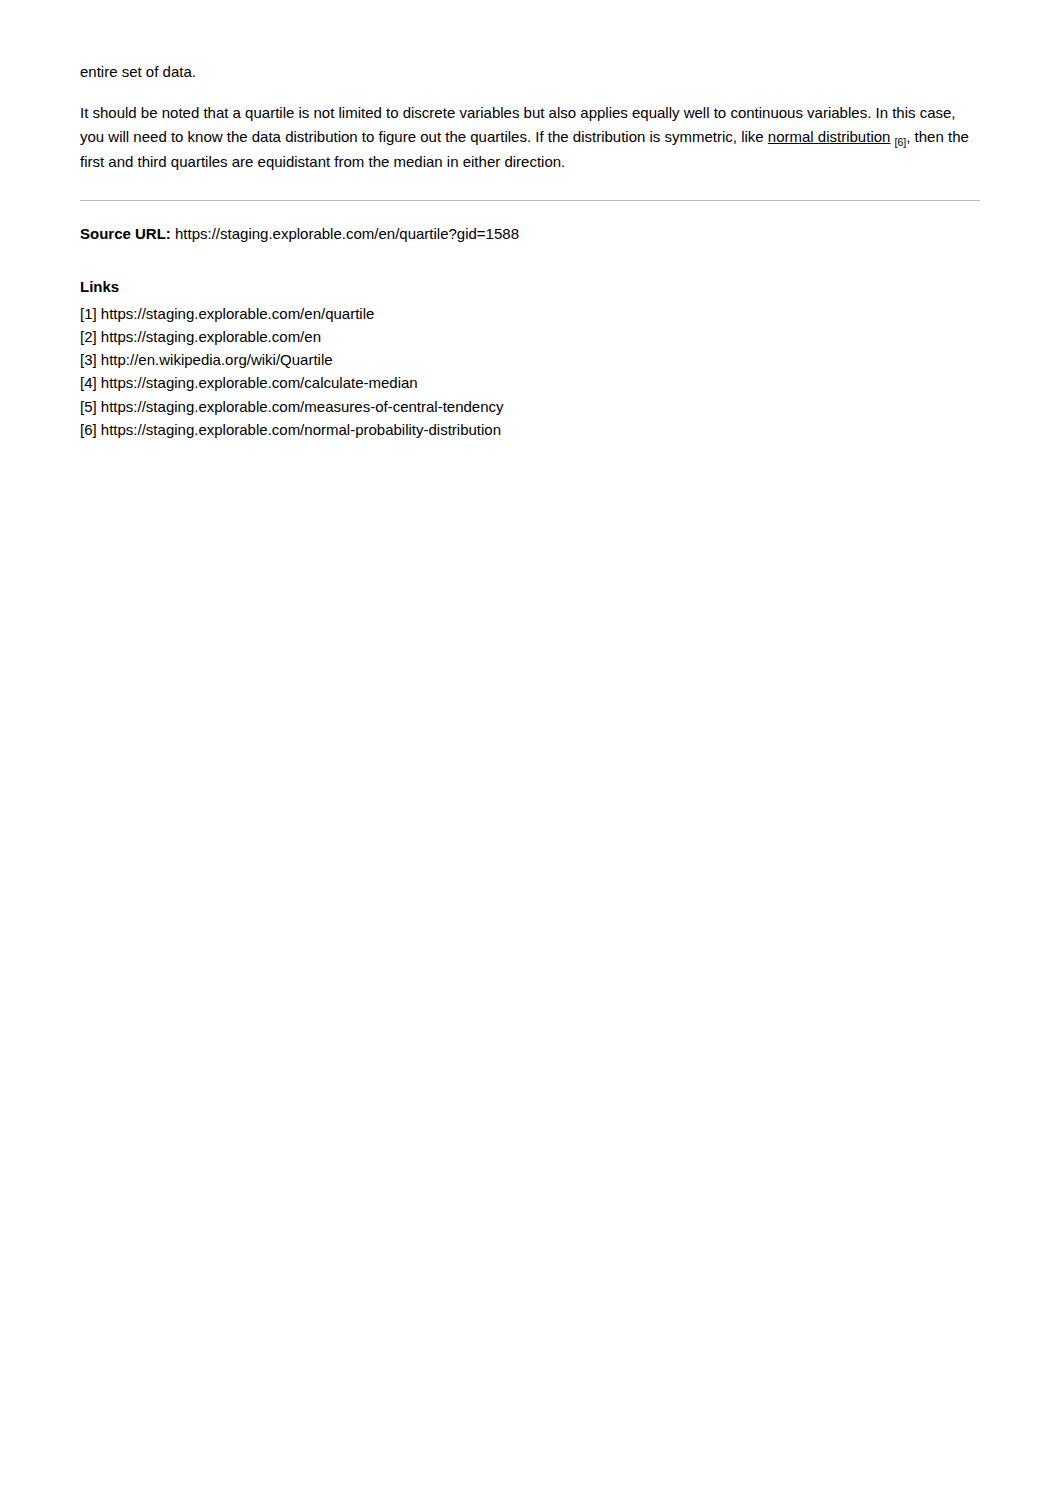entire set of data.
It should be noted that a quartile is not limited to discrete variables but also applies equally well to continuous variables. In this case, you will need to know the data distribution to figure out the quartiles. If the distribution is symmetric, like normal distribution [6], then the first and third quartiles are equidistant from the median in either direction.
Source URL: https://staging.explorable.com/en/quartile?gid=1588
Links
[1] https://staging.explorable.com/en/quartile
[2] https://staging.explorable.com/en
[3] http://en.wikipedia.org/wiki/Quartile
[4] https://staging.explorable.com/calculate-median
[5] https://staging.explorable.com/measures-of-central-tendency
[6] https://staging.explorable.com/normal-probability-distribution